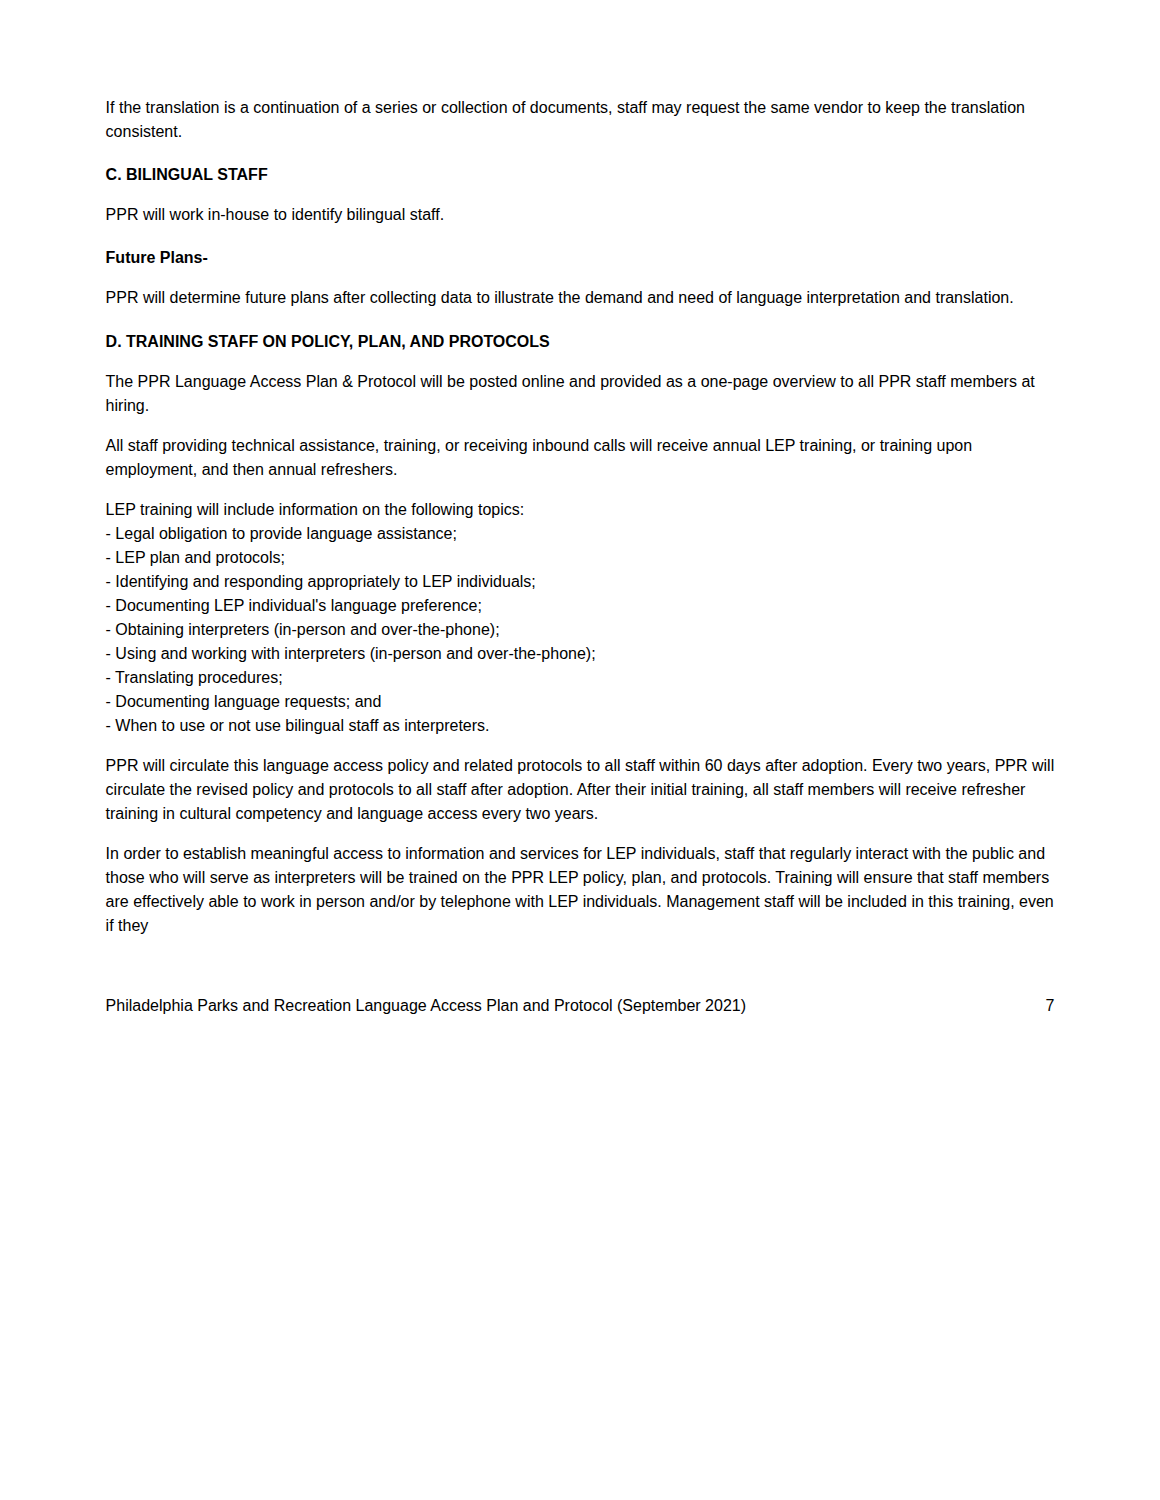If the translation is a continuation of a series or collection of documents, staff may request the same vendor to keep the translation consistent.
C. BILINGUAL STAFF
PPR will work in-house to identify bilingual staff.
Future Plans-
PPR will determine future plans after collecting data to illustrate the demand and need of language interpretation and translation.
D. TRAINING STAFF ON POLICY, PLAN, AND PROTOCOLS
The PPR Language Access Plan & Protocol will be posted online and provided as a one-page overview to all PPR staff members at hiring.
All staff providing technical assistance, training, or receiving inbound calls will receive annual LEP training, or training upon employment, and then annual refreshers.
LEP training will include information on the following topics:
- Legal obligation to provide language assistance;
- LEP plan and protocols;
- Identifying and responding appropriately to LEP individuals;
- Documenting LEP individual's language preference;
- Obtaining interpreters (in-person and over-the-phone);
- Using and working with interpreters (in-person and over-the-phone);
- Translating procedures;
- Documenting language requests; and
- When to use or not use bilingual staff as interpreters.
PPR will circulate this language access policy and related protocols to all staff within 60 days after adoption. Every two years, PPR will circulate the revised policy and protocols to all staff after adoption. After their initial training, all staff members will receive refresher training in cultural competency and language access every two years.
In order to establish meaningful access to information and services for LEP individuals, staff that regularly interact with the public and those who will serve as interpreters will be trained on the PPR LEP policy, plan, and protocols. Training will ensure that staff members are effectively able to work in person and/or by telephone with LEP individuals. Management staff will be included in this training, even if they
Philadelphia Parks and Recreation Language Access Plan and Protocol (September 2021) 7